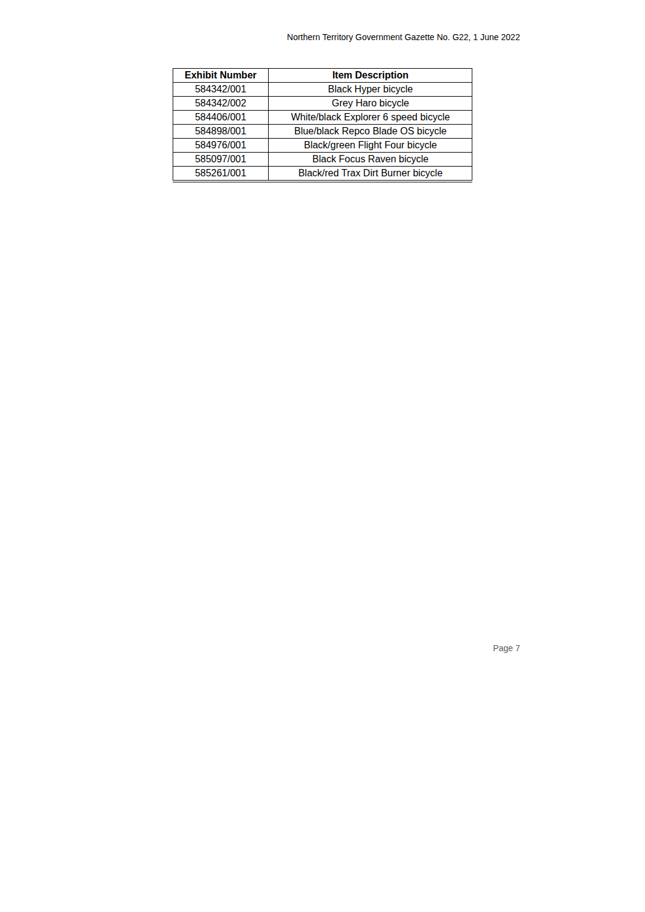Northern Territory Government Gazette No. G22, 1 June 2022
| Exhibit Number | Item Description |
| --- | --- |
| 584342/001 | Black Hyper bicycle |
| 584342/002 | Grey Haro bicycle |
| 584406/001 | White/black Explorer 6 speed bicycle |
| 584898/001 | Blue/black Repco Blade OS bicycle |
| 584976/001 | Black/green Flight Four bicycle |
| 585097/001 | Black Focus Raven bicycle |
| 585261/001 | Black/red Trax Dirt Burner bicycle |
Page 7